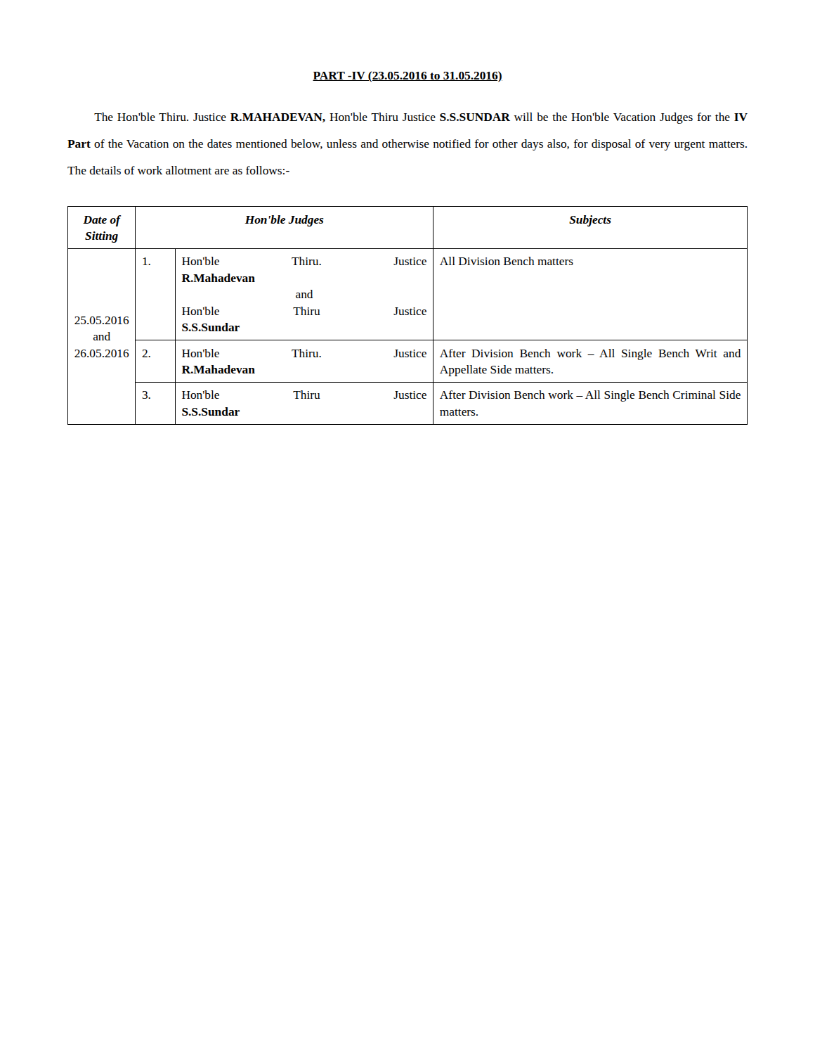PART -IV (23.05.2016 to 31.05.2016)
The Hon'ble Thiru. Justice R.MAHADEVAN, Hon'ble Thiru Justice S.S.SUNDAR will be the Hon'ble Vacation Judges for the IV Part of the Vacation on the dates mentioned below, unless and otherwise notified for other days also, for disposal of very urgent matters. The details of work allotment are as follows:-
| Date of Sitting | Hon'ble Judges | Subjects |
| --- | --- | --- |
| 25.05.2016 and 26.05.2016 | 1. | Hon'ble Thiru. Justice R.Mahadevan and Hon'ble Thiru Justice S.S.Sundar | All Division Bench matters |
| 2. | Hon'ble Thiru. Justice R.Mahadevan | After Division Bench work – All Single Bench Writ and Appellate Side matters. |
| 3. | Hon'ble Thiru Justice S.S.Sundar | After Division Bench work – All Single Bench Criminal Side matters. |